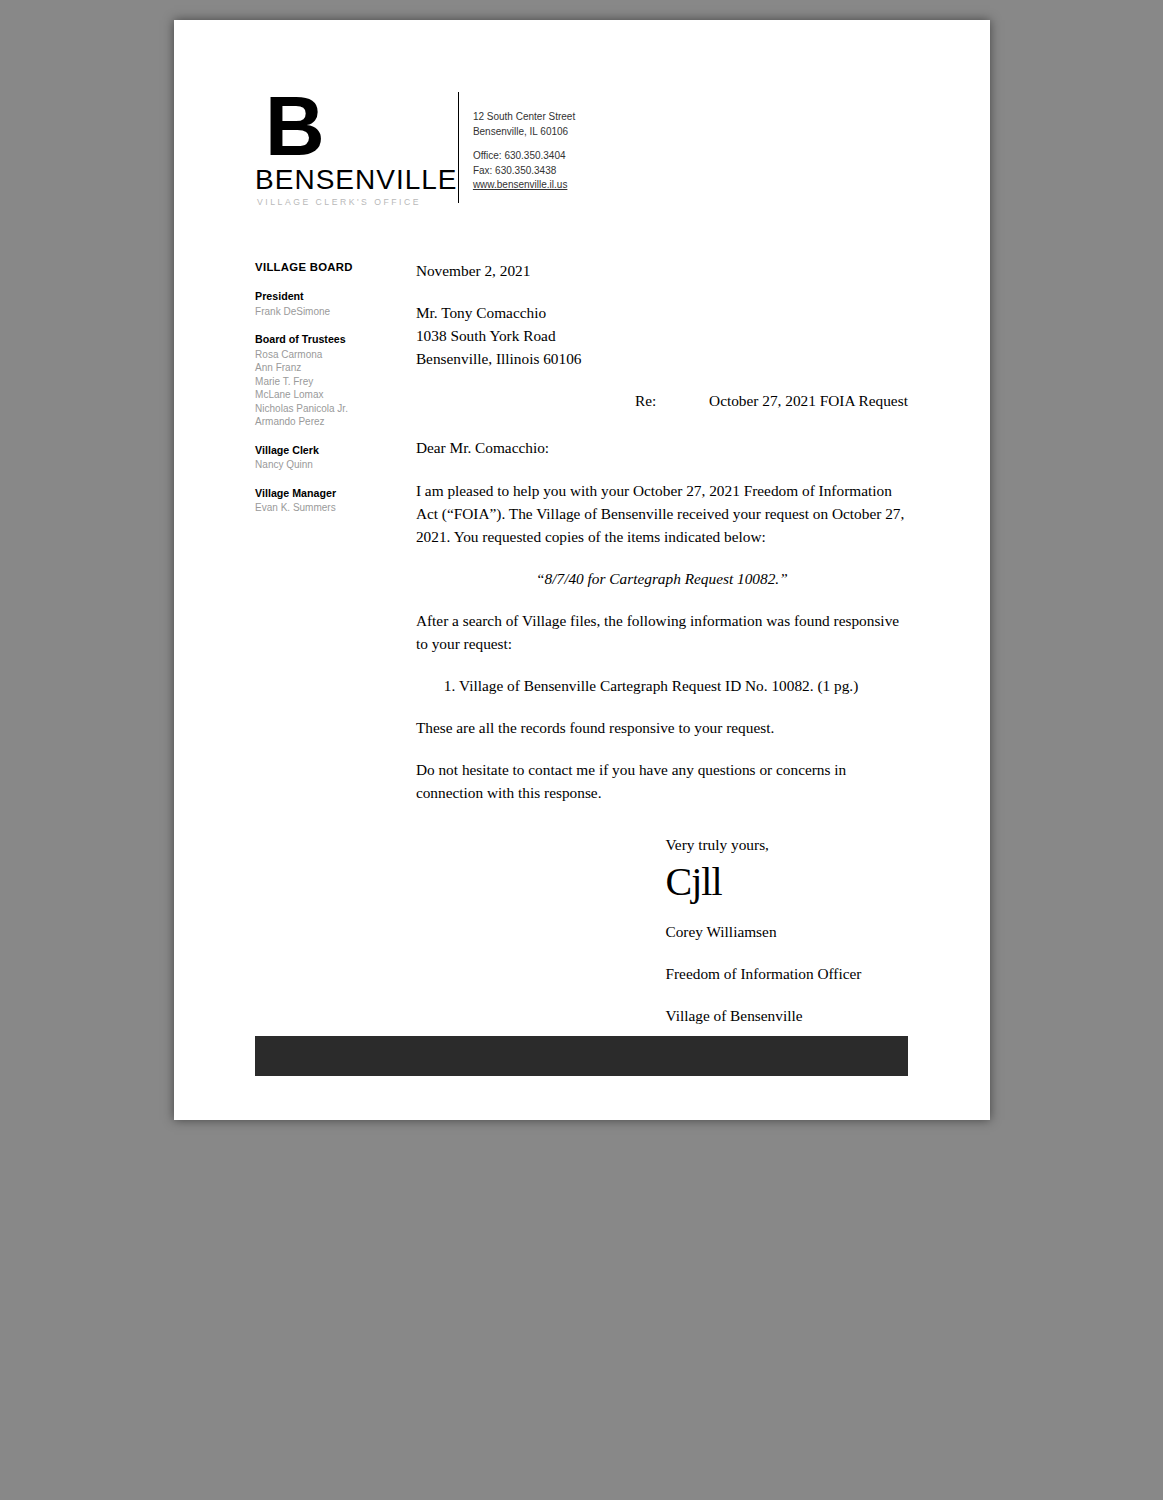B
BENSENVILLE
VILLAGE CLERK'S OFFICE
12 South Center Street
Bensenville, IL 60106
Office: 630.350.3404
Fax: 630.350.3438
www.bensenville.il.us
VILLAGE BOARD
President
Frank DeSimone
Board of Trustees
Rosa Carmona Ann Franz Marie T. Frey McLane Lomax Nicholas Panicola Jr. Armando Perez
Village Clerk
Nancy Quinn
Village Manager
Evan K. Summers
November 2, 2021
Mr. Tony Comacchio 1038 South York Road Bensenville, Illinois 60106
Re: October 27, 2021 FOIA Request
Dear Mr. Comacchio:
I am pleased to help you with your October 27, 2021 Freedom of Information Act (“FOIA”). The Village of Bensenville received your request on October 27, 2021. You requested copies of the items indicated below:
“8/7/40 for Cartegraph Request 10082.”
After a search of Village files, the following information was found responsive to your request:
Village of Bensenville Cartegraph Request ID No. 10082. (1 pg.)
These are all the records found responsive to your request.
Do not hesitate to contact me if you have any questions or concerns in connection with this response.
Very truly yours,
Cjll
Corey Williamsen
Freedom of Information Officer
Village of Bensenville